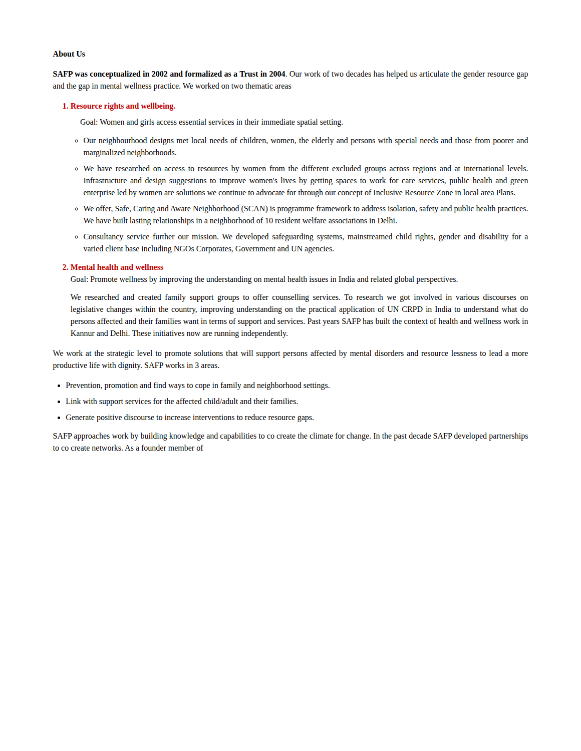About Us
SAFP was conceptualized in 2002 and formalized as a Trust in 2004. Our work of two decades has helped us articulate the gender resource gap and the gap in mental wellness practice. We worked on two thematic areas
Resource rights and wellbeing.
Goal: Women and girls access essential services in their immediate spatial setting.
Our neighbourhood designs met local needs of children, women, the elderly and persons with special needs and those from poorer and marginalized neighborhoods.
We have researched on access to resources by women from the different excluded groups across regions and at international levels. Infrastructure and design suggestions to improve women's lives by getting spaces to work for care services, public health and green enterprise led by women are solutions we continue to advocate for through our concept of Inclusive Resource Zone in local area Plans.
We offer, Safe, Caring and Aware Neighborhood (SCAN) is programme framework to address isolation, safety and public health practices. We have built lasting relationships in a neighborhood of 10 resident welfare associations in Delhi.
Consultancy service further our mission. We developed safeguarding systems, mainstreamed child rights, gender and disability for a varied client base including NGOs Corporates, Government and UN agencies.
Mental health and wellness
Goal: Promote wellness by improving the understanding on mental health issues in India and related global perspectives.
We researched and created family support groups to offer counselling services. To research we got involved in various discourses on legislative changes within the country, improving understanding on the practical application of UN CRPD in India to understand what do persons affected and their families want in terms of support and services. Past years SAFP has built the context of health and wellness work in Kannur and Delhi. These initiatives now are running independently.
We work at the strategic level to promote solutions that will support persons affected by mental disorders and resource lessness to lead a more productive life with dignity. SAFP works in 3 areas.
Prevention, promotion and find ways to cope in family and neighborhood settings.
Link with support services for the affected child/adult and their families.
Generate positive discourse to increase interventions to reduce resource gaps.
SAFP approaches work by building knowledge and capabilities to co create the climate for change. In the past decade SAFP developed partnerships to co create networks. As a founder member of